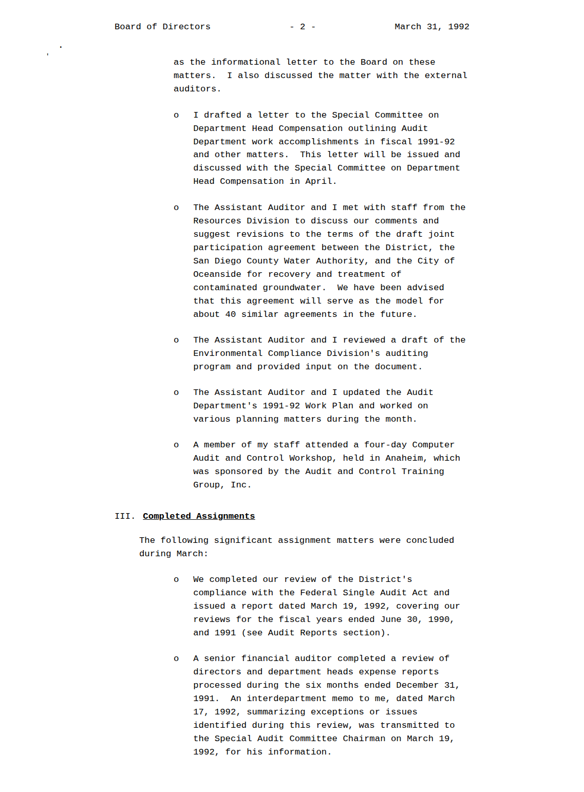. '
Board of Directors - 2 - March 31, 1992
as the informational letter to the Board on these matters. I also discussed the matter with the external auditors.
I drafted a letter to the Special Committee on Department Head Compensation outlining Audit Department work accomplishments in fiscal 1991-92 and other matters. This letter will be issued and discussed with the Special Committee on Department Head Compensation in April.
The Assistant Auditor and I met with staff from the Resources Division to discuss our comments and suggest revisions to the terms of the draft joint participation agreement between the District, the San Diego County Water Authority, and the City of Oceanside for recovery and treatment of contaminated groundwater. We have been advised that this agreement will serve as the model for about 40 similar agreements in the future.
The Assistant Auditor and I reviewed a draft of the Environmental Compliance Division's auditing program and provided input on the document.
The Assistant Auditor and I updated the Audit Department's 1991-92 Work Plan and worked on various planning matters during the month.
A member of my staff attended a four-day Computer Audit and Control Workshop, held in Anaheim, which was sponsored by the Audit and Control Training Group, Inc.
III. Completed Assignments
The following significant assignment matters were concluded during March:
We completed our review of the District's compliance with the Federal Single Audit Act and issued a report dated March 19, 1992, covering our reviews for the fiscal years ended June 30, 1990, and 1991 (see Audit Reports section).
A senior financial auditor completed a review of directors and department heads expense reports processed during the six months ended December 31, 1991. An interdepartment memo to me, dated March 17, 1992, summarizing exceptions or issues identified during this review, was transmitted to the Special Audit Committee Chairman on March 19, 1992, for his information.